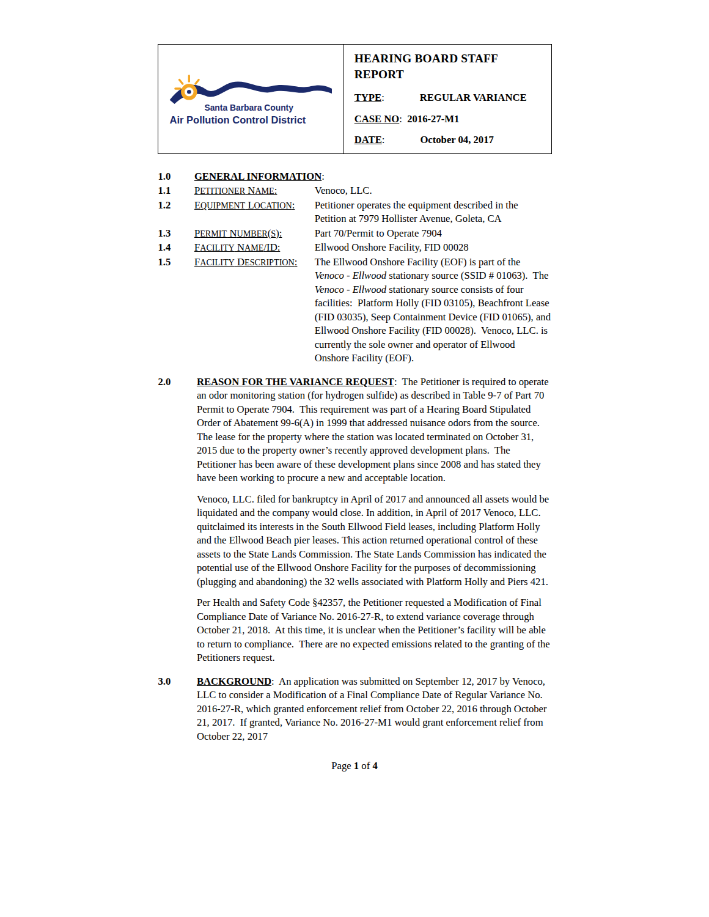Santa Barbara County Air Pollution Control District
HEARING BOARD STAFF REPORT
TYPE: REGULAR VARIANCE
CASE NO: 2016-27-M1
DATE: October 04, 2017
1.0
GENERAL INFORMATION:
1.1
PETITIONER NAME:
Venoco, LLC.
1.2
EQUIPMENT LOCATION:
Petitioner operates the equipment described in the Petition at 7979 Hollister Avenue, Goleta, CA
1.3
PERMIT NUMBER(S):
Part 70/Permit to Operate 7904
1.4
FACILITY NAME/ID:
Ellwood Onshore Facility, FID 00028
1.5
FACILITY DESCRIPTION:
The Ellwood Onshore Facility (EOF) is part of the Venoco - Ellwood stationary source (SSID # 01063). The Venoco - Ellwood stationary source consists of four facilities: Platform Holly (FID 03105), Beachfront Lease (FID 03035), Seep Containment Device (FID 01065), and Ellwood Onshore Facility (FID 00028). Venoco, LLC. is currently the sole owner and operator of Ellwood Onshore Facility (EOF).
2.0
REASON FOR THE VARIANCE REQUEST: The Petitioner is required to operate an odor monitoring station (for hydrogen sulfide) as described in Table 9-7 of Part 70 Permit to Operate 7904. This requirement was part of a Hearing Board Stipulated Order of Abatement 99-6(A) in 1999 that addressed nuisance odors from the source. The lease for the property where the station was located terminated on October 31, 2015 due to the property owner’s recently approved development plans. The Petitioner has been aware of these development plans since 2008 and has stated they have been working to procure a new and acceptable location.
Venoco, LLC. filed for bankruptcy in April of 2017 and announced all assets would be liquidated and the company would close. In addition, in April of 2017 Venoco, LLC. quitclaimed its interests in the South Ellwood Field leases, including Platform Holly and the Ellwood Beach pier leases. This action returned operational control of these assets to the State Lands Commission. The State Lands Commission has indicated the potential use of the Ellwood Onshore Facility for the purposes of decommissioning (plugging and abandoning) the 32 wells associated with Platform Holly and Piers 421.
Per Health and Safety Code §42357, the Petitioner requested a Modification of Final Compliance Date of Variance No. 2016-27-R, to extend variance coverage through October 21, 2018. At this time, it is unclear when the Petitioner’s facility will be able to return to compliance. There are no expected emissions related to the granting of the Petitioners request.
3.0
BACKGROUND: An application was submitted on September 12, 2017 by Venoco, LLC to consider a Modification of a Final Compliance Date of Regular Variance No. 2016-27-R, which granted enforcement relief from October 22, 2016 through October 21, 2017. If granted, Variance No. 2016-27-M1 would grant enforcement relief from October 22, 2017
Page 1 of 4